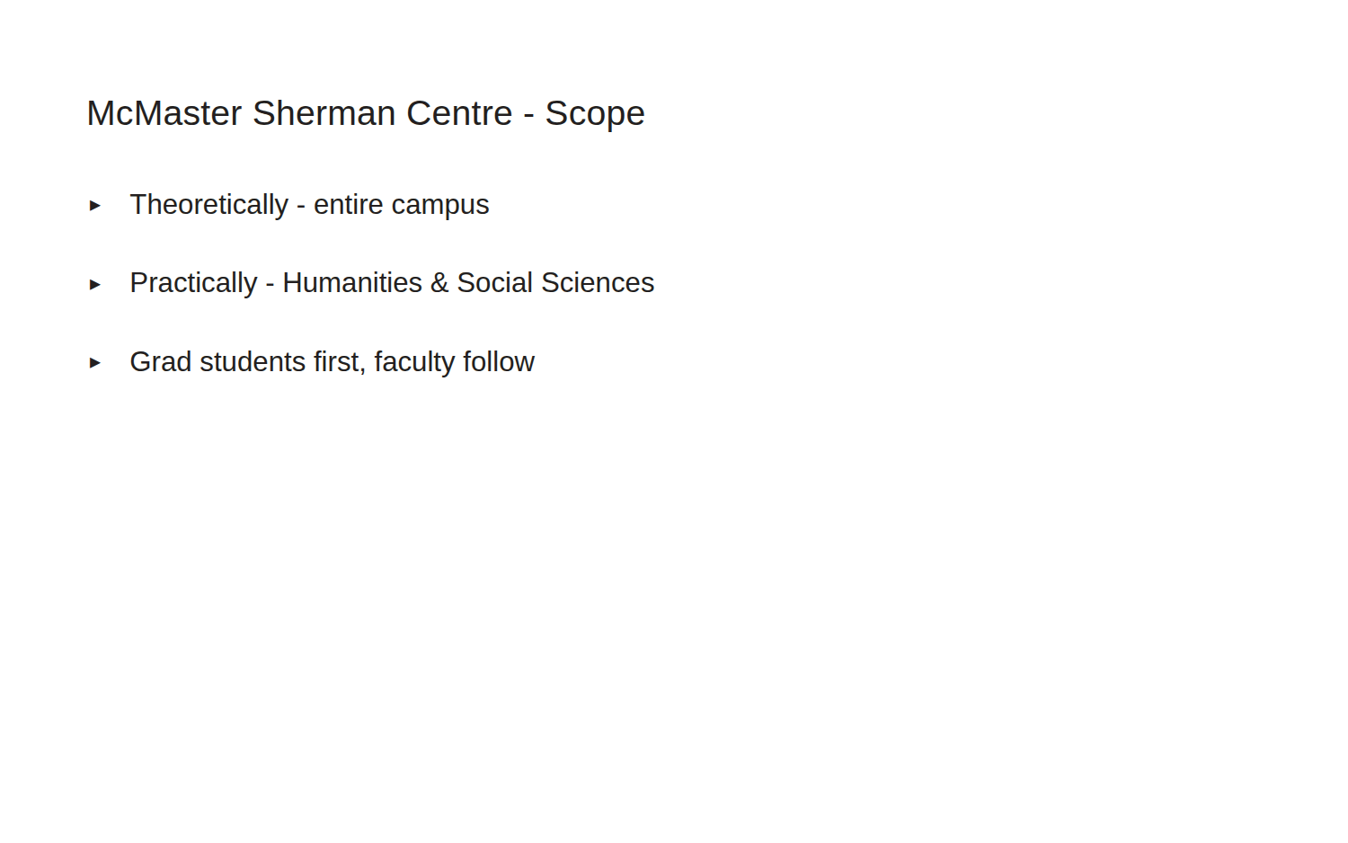McMaster Sherman Centre - Scope
Theoretically - entire campus
Practically - Humanities & Social Sciences
Grad students first, faculty follow